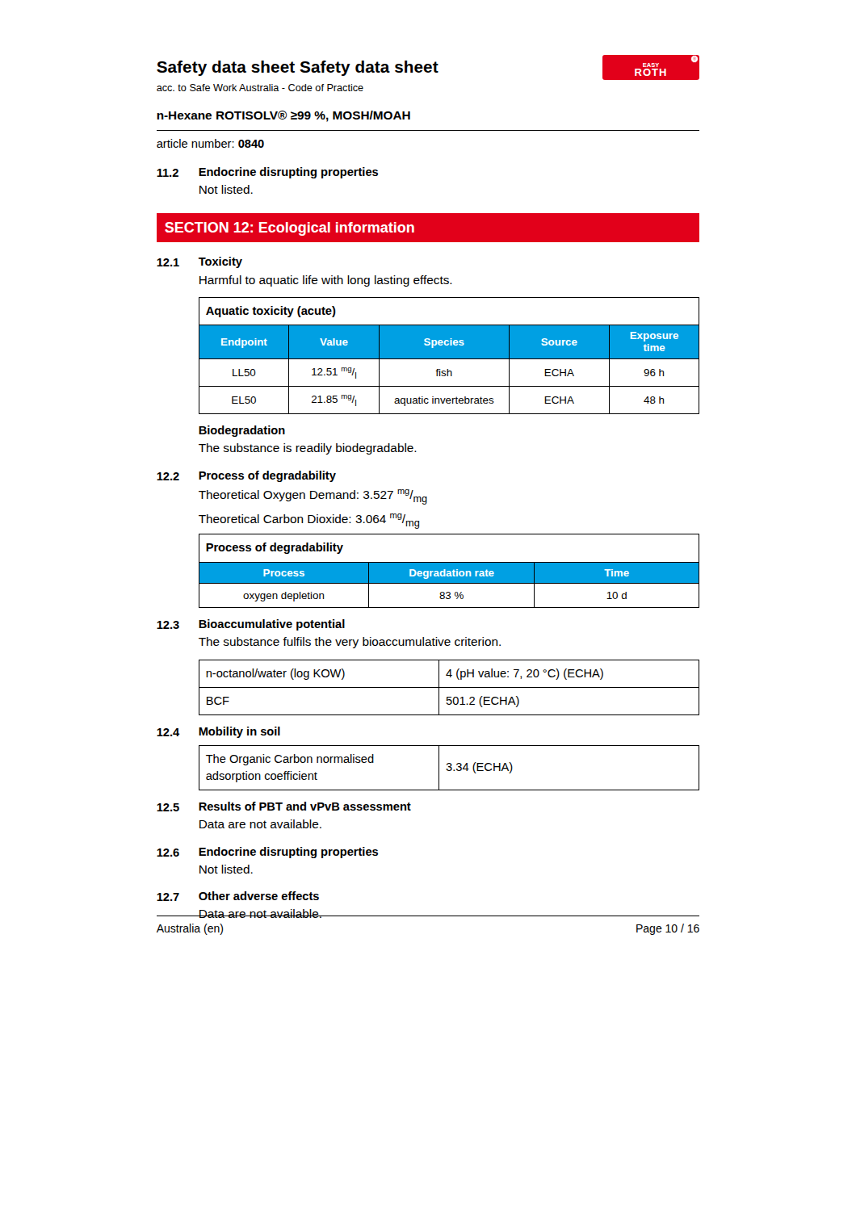Safety data sheet Safety data sheet
acc. to Safe Work Australia - Code of Practice
n-Hexane ROTISOLV® ≥99 %, MOSH/MOAH
EASY ROTH ®
article number: 0840
11.2
Endocrine disrupting properties
Not listed.
SECTION 12: Ecological information
12.1
Toxicity
Harmful to aquatic life with long lasting effects.
Aquatic toxicity (acute)
| Endpoint | Value | Species | Source | Exposure time |
| --- | --- | --- | --- | --- |
| LL50 | 12.51 mg / l | fish | ECHA | 96 h |
| EL50 | 21.85 mg / l | aquatic invertebrates | ECHA | 48 h |
Biodegradation
The substance is readily biodegradable.
12.2
Process of degradability
Theoretical Oxygen Demand: 3.527 mg/mg
Theoretical Carbon Dioxide: 3.064 mg/mg
Process of degradability
| Process | Degradation rate | Time |
| --- | --- | --- |
| oxygen depletion | 83 % | 10 d |
12.3
Bioaccumulative potential
The substance fulfils the very bioaccumulative criterion.
| n-octanol/water (log KOW) | 4 (pH value: 7, 20 °C) (ECHA) |
| BCF | 501.2 (ECHA) |
12.4
Mobility in soil
| The Organic Carbon normalised adsorption coefficient | 3.34 (ECHA) |
12.5
Results of PBT and vPvB assessment
Data are not available.
12.6
Endocrine disrupting properties
Not listed.
12.7
Other adverse effects
Data are not available.
Australia (en) Page 10 / 16